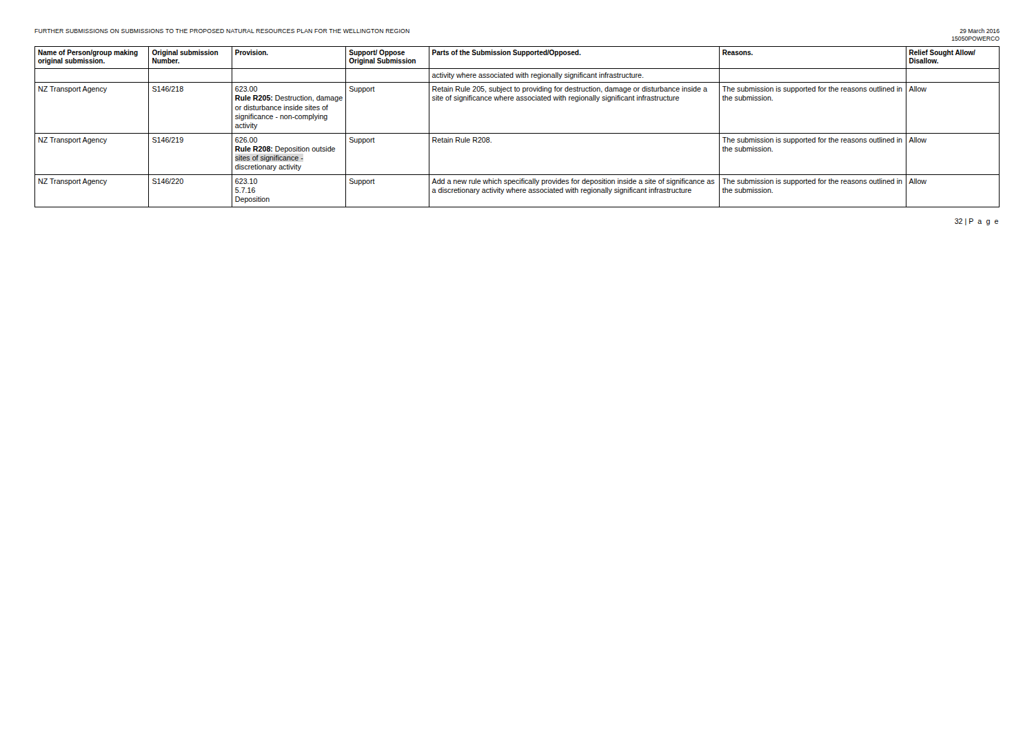FURTHER SUBMISSIONS ON SUBMISSIONS TO THE PROPOSED NATURAL RESOURCES PLAN FOR THE WELLINGTON REGION
29 March 2016
15050POWERCO
| Name of Person/group making original submission. | Original submission Number. | Provision. | Support/ Oppose Original Submission | Parts of the Submission Supported/Opposed. | Reasons. | Relief Sought Allow/ Disallow. |
| --- | --- | --- | --- | --- | --- | --- |
| | | | | activity where associated with regionally significant infrastructure. | | |
| NZ Transport Agency | S146/218 | 623.00 Rule R205: Destruction, damage or disturbance inside sites of significance - non-complying activity | Support | Retain Rule 205, subject to providing for destruction, damage or disturbance inside a site of significance where associated with regionally significant infrastructure | The submission is supported for the reasons outlined in the submission. | Allow |
| NZ Transport Agency | S146/219 | 626.00 Rule R208: Deposition outside sites of significance - discretionary activity | Support | Retain Rule R208. | The submission is supported for the reasons outlined in the submission. | Allow |
| NZ Transport Agency | S146/220 | 623.10 5.7.16 Deposition | Support | Add a new rule which specifically provides for deposition inside a site of significance as a discretionary activity where associated with regionally significant infrastructure | The submission is supported for the reasons outlined in the submission. | Allow |
32 | P a g e